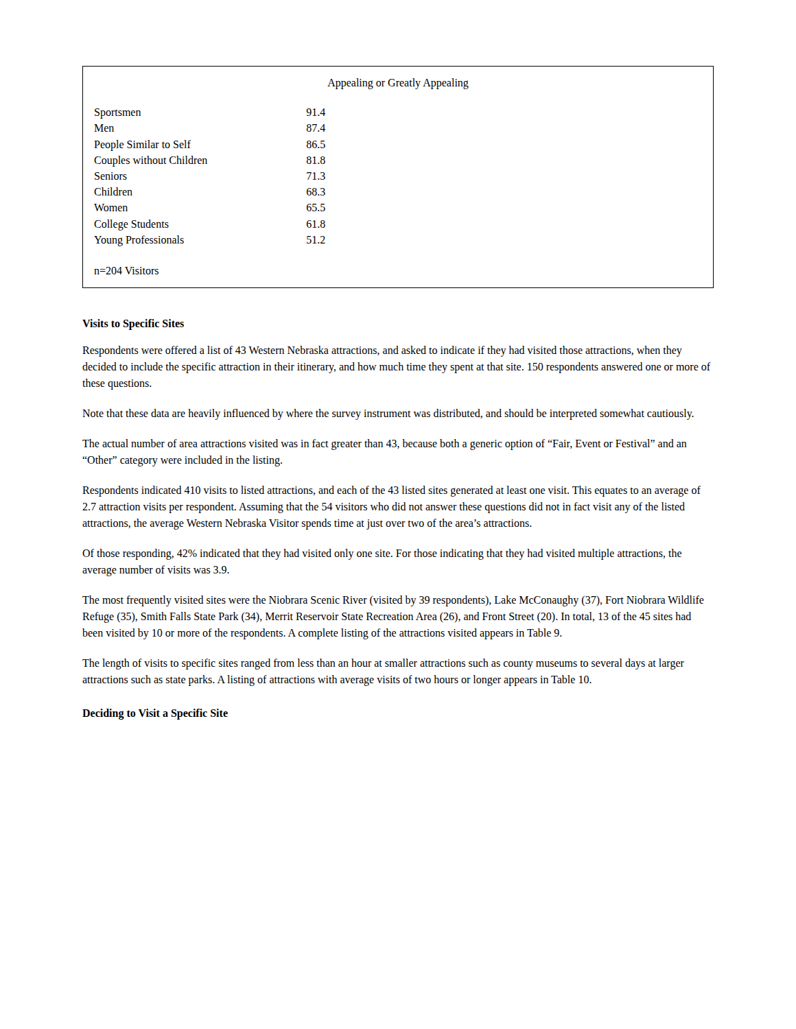| Appealing or Greatly Appealing / Sportsmen / 91.4 / / Men / 87.4 / / People Similar to Self / 86.5 / / Couples without Children / 81.8 / / Seniors / 71.3 / / Children / 68.3 / / Women / 65.5 / / College Students / 61.8 / / Young Professionals / 51.2 / n=204 Visitors |
Visits to Specific Sites
Respondents were offered a list of 43 Western Nebraska attractions, and asked to indicate if they had visited those attractions, when they decided to include the specific attraction in their itinerary, and how much time they spent at that site. 150 respondents answered one or more of these questions.
Note that these data are heavily influenced by where the survey instrument was distributed, and should be interpreted somewhat cautiously.
The actual number of area attractions visited was in fact greater than 43, because both a generic option of “Fair, Event or Festival” and an “Other” category were included in the listing.
Respondents indicated 410 visits to listed attractions, and each of the 43 listed sites generated at least one visit. This equates to an average of 2.7 attraction visits per respondent. Assuming that the 54 visitors who did not answer these questions did not in fact visit any of the listed attractions, the average Western Nebraska Visitor spends time at just over two of the area’s attractions.
Of those responding, 42% indicated that they had visited only one site. For those indicating that they had visited multiple attractions, the average number of visits was 3.9.
The most frequently visited sites were the Niobrara Scenic River (visited by 39 respondents), Lake McConaughy (37), Fort Niobrara Wildlife Refuge (35), Smith Falls State Park (34), Merrit Reservoir State Recreation Area (26), and Front Street (20). In total, 13 of the 45 sites had been visited by 10 or more of the respondents. A complete listing of the attractions visited appears in Table 9.
The length of visits to specific sites ranged from less than an hour at smaller attractions such as county museums to several days at larger attractions such as state parks. A listing of attractions with average visits of two hours or longer appears in Table 10.
Deciding to Visit a Specific Site